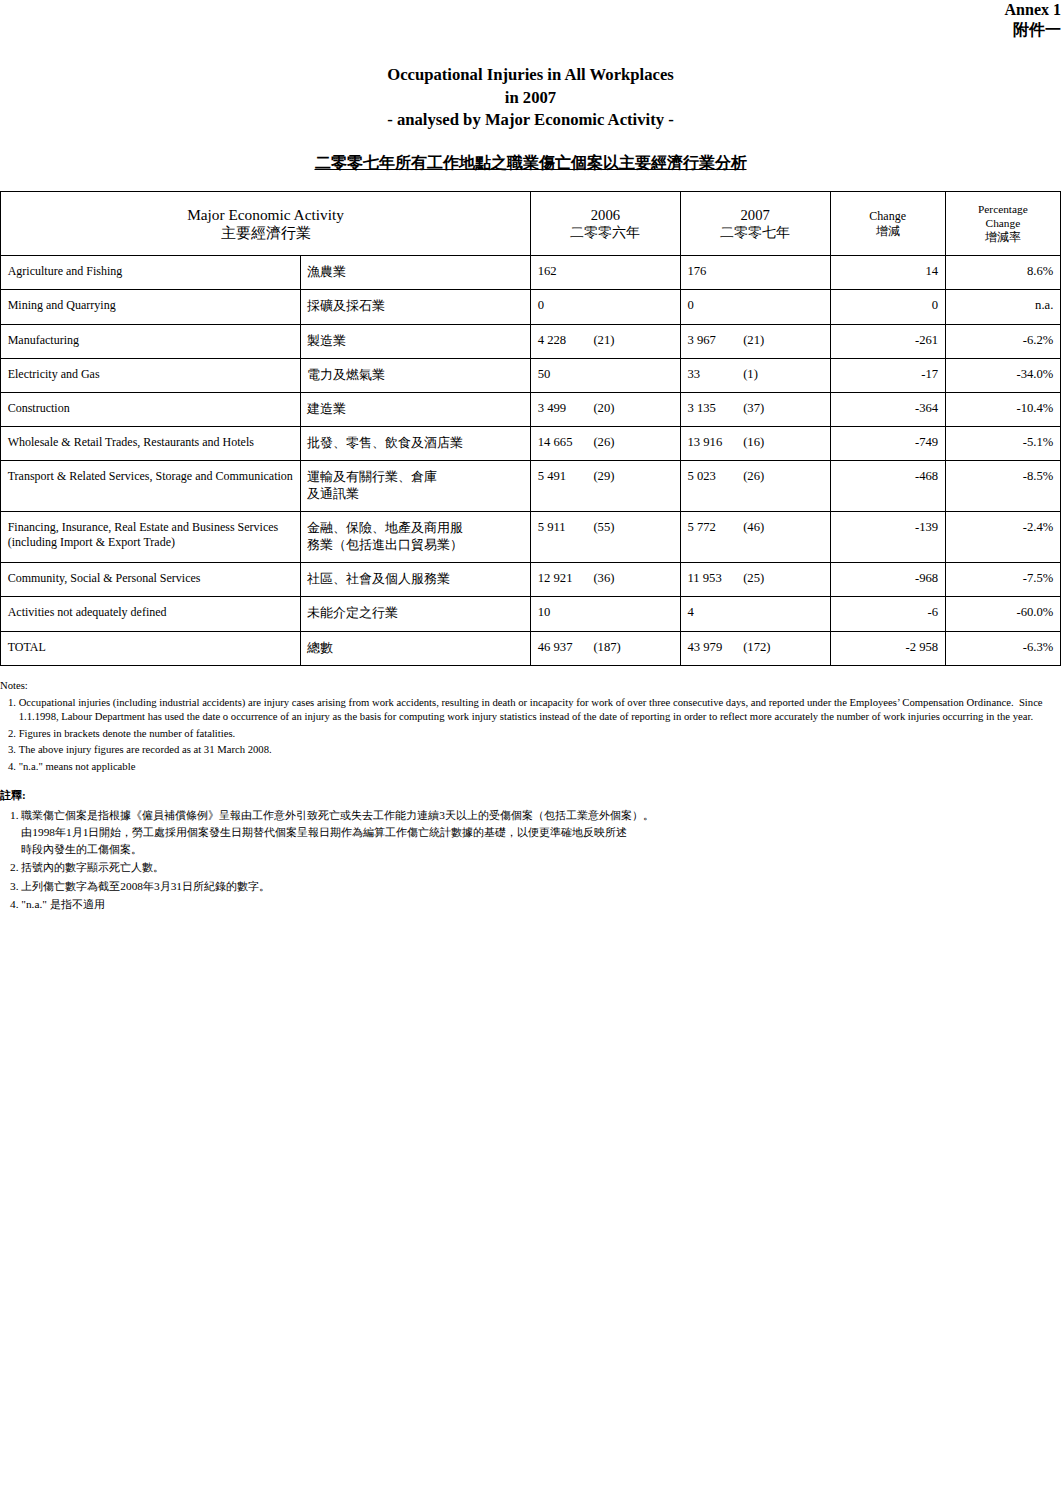Annex 1
附件一
Occupational Injuries in All Workplaces
in 2007
- analysed by Major Economic Activity -
二零零七年所有工作地點之職業傷亡個案以主要經濟行業分析
| Major Economic Activity 主要經濟行業 | 2006 二零零六年 | 2007 二零零七年 | Change 增減 | Percentage Change 增減率 |
| --- | --- | --- | --- | --- |
| Agriculture and Fishing | 漁農業 | 162 | 176 | 14 | 8.6% |
| Mining and Quarrying | 採礦及採石業 | 0 | 0 | 0 | n.a. |
| Manufacturing | 製造業 | 4 228 (21) | 3 967 (21) | -261 | -6.2% |
| Electricity and Gas | 電力及燃氣業 | 50 | 33 (1) | -17 | -34.0% |
| Construction | 建造業 | 3 499 (20) | 3 135 (37) | -364 | -10.4% |
| Wholesale & Retail Trades, Restaurants and Hotels | 批發、零售、飲食及酒店業 | 14 665 (26) | 13 916 (16) | -749 | -5.1% |
| Transport & Related Services, Storage and Communication | 運輸及有關行業、倉庫 及通訊業 | 5 491 (29) | 5 023 (26) | -468 | -8.5% |
| Financing, Insurance, Real Estate and Business Services (including Import & Export Trade) | 金融、保險、地產及商用服 務業（包括進出口貿易業） | 5 911 (55) | 5 772 (46) | -139 | -2.4% |
| Community, Social & Personal Services | 社區、社會及個人服務業 | 12 921 (36) | 11 953 (25) | -968 | -7.5% |
| Activities not adequately defined | 未能介定之行業 | 10 | 4 | -6 | -60.0% |
| TOTAL | 總數 | 46 937 (187) | 43 979 (172) | -2 958 | -6.3% |
Notes:
Occupational injuries (including industrial accidents) are injury cases arising from work accidents, resulting in death or incapacity for work of over three consecutive days, and reported under the Employees’ Compensation Ordinance. Since 1.1.1998, Labour Department has used the date o occurrence of an injury as the basis for computing work injury statistics instead of the date of reporting in order to reflect more accurately the number of work injuries occurring in the year.
Figures in brackets denote the number of fatalities.
The above injury figures are recorded as at 31 March 2008.
"n.a." means not applicable
註釋:
職業傷亡個案是指根據《僱員補償條例》呈報由工作意外引致死亡或失去工作能力連續3天以上的受傷個案（包括工業意外個案）。
由1998年1月1日開始，勞工處採用個案發生日期替代個案呈報日期作為編算工作傷亡統計數據的基礎，以便更準確地反映所述
時段內發生的工傷個案。
括號內的數字顯示死亡人數。
上列傷亡數字為截至2008年3月31日所紀錄的數字。
"n.a." 是指不適用